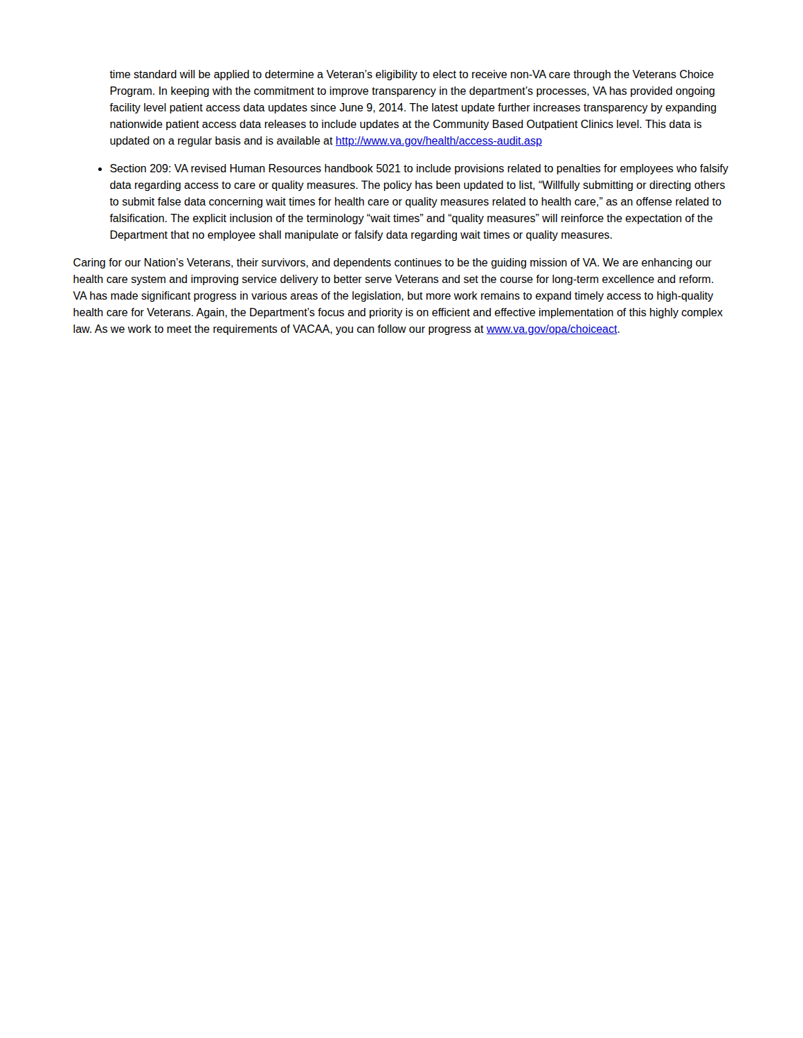time standard will be applied to determine a Veteran’s eligibility to elect to receive non-VA care through the Veterans Choice Program. In keeping with the commitment to improve transparency in the department’s processes, VA has provided ongoing facility level patient access data updates since June 9, 2014. The latest update further increases transparency by expanding nationwide patient access data releases to include updates at the Community Based Outpatient Clinics level. This data is updated on a regular basis and is available at http://www.va.gov/health/access-audit.asp
Section 209: VA revised Human Resources handbook 5021 to include provisions related to penalties for employees who falsify data regarding access to care or quality measures. The policy has been updated to list, “Willfully submitting or directing others to submit false data concerning wait times for health care or quality measures related to health care,” as an offense related to falsification. The explicit inclusion of the terminology “wait times” and “quality measures” will reinforce the expectation of the Department that no employee shall manipulate or falsify data regarding wait times or quality measures.
Caring for our Nation’s Veterans, their survivors, and dependents continues to be the guiding mission of VA. We are enhancing our health care system and improving service delivery to better serve Veterans and set the course for long-term excellence and reform. VA has made significant progress in various areas of the legislation, but more work remains to expand timely access to high-quality health care for Veterans. Again, the Department’s focus and priority is on efficient and effective implementation of this highly complex law. As we work to meet the requirements of VACAA, you can follow our progress at www.va.gov/opa/choiceact.